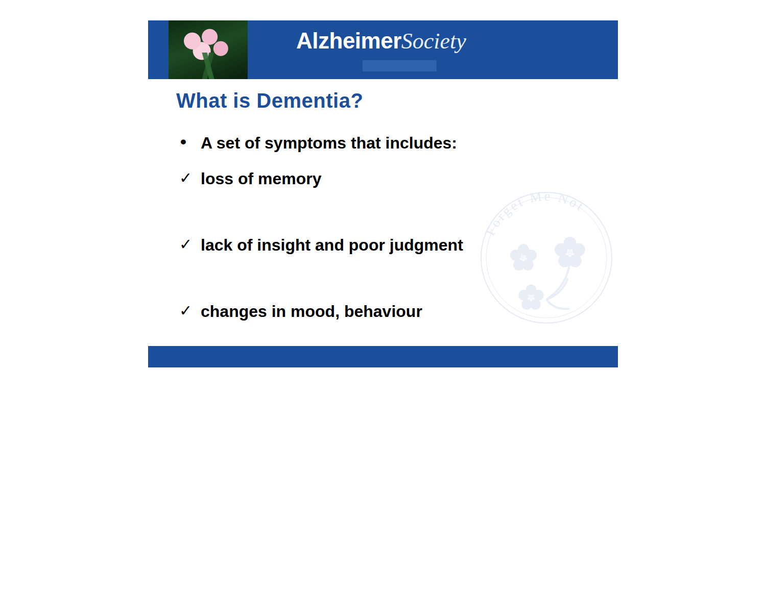Alzheimer Society
What is Dementia?
A set of symptoms that includes:
loss of memory
lack of insight and poor judgment
changes in mood, behaviour
Forget Me Not